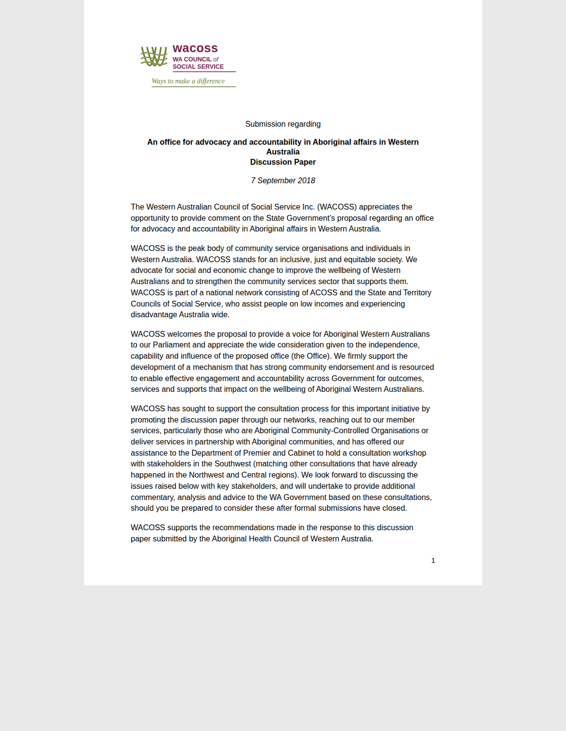wacoss WA COUNCIL of SOCIAL SERVICE Ways to make a difference
Submission regarding
An office for advocacy and accountability in Aboriginal affairs in Western Australia
Discussion Paper
7 September 2018
The Western Australian Council of Social Service Inc. (WACOSS) appreciates the opportunity to provide comment on the State Government’s proposal regarding an office for advocacy and accountability in Aboriginal affairs in Western Australia.
WACOSS is the peak body of community service organisations and individuals in Western Australia. WACOSS stands for an inclusive, just and equitable society. We advocate for social and economic change to improve the wellbeing of Western Australians and to strengthen the community services sector that supports them. WACOSS is part of a national network consisting of ACOSS and the State and Territory Councils of Social Service, who assist people on low incomes and experiencing disadvantage Australia wide.
WACOSS welcomes the proposal to provide a voice for Aboriginal Western Australians to our Parliament and appreciate the wide consideration given to the independence, capability and influence of the proposed office (the Office). We firmly support the development of a mechanism that has strong community endorsement and is resourced to enable effective engagement and accountability across Government for outcomes, services and supports that impact on the wellbeing of Aboriginal Western Australians.
WACOSS has sought to support the consultation process for this important initiative by promoting the discussion paper through our networks, reaching out to our member services, particularly those who are Aboriginal Community-Controlled Organisations or deliver services in partnership with Aboriginal communities, and has offered our assistance to the Department of Premier and Cabinet to hold a consultation workshop with stakeholders in the Southwest (matching other consultations that have already happened in the Northwest and Central regions). We look forward to discussing the issues raised below with key stakeholders, and will undertake to provide additional commentary, analysis and advice to the WA Government based on these consultations, should you be prepared to consider these after formal submissions have closed.
WACOSS supports the recommendations made in the response to this discussion paper submitted by the Aboriginal Health Council of Western Australia.
1